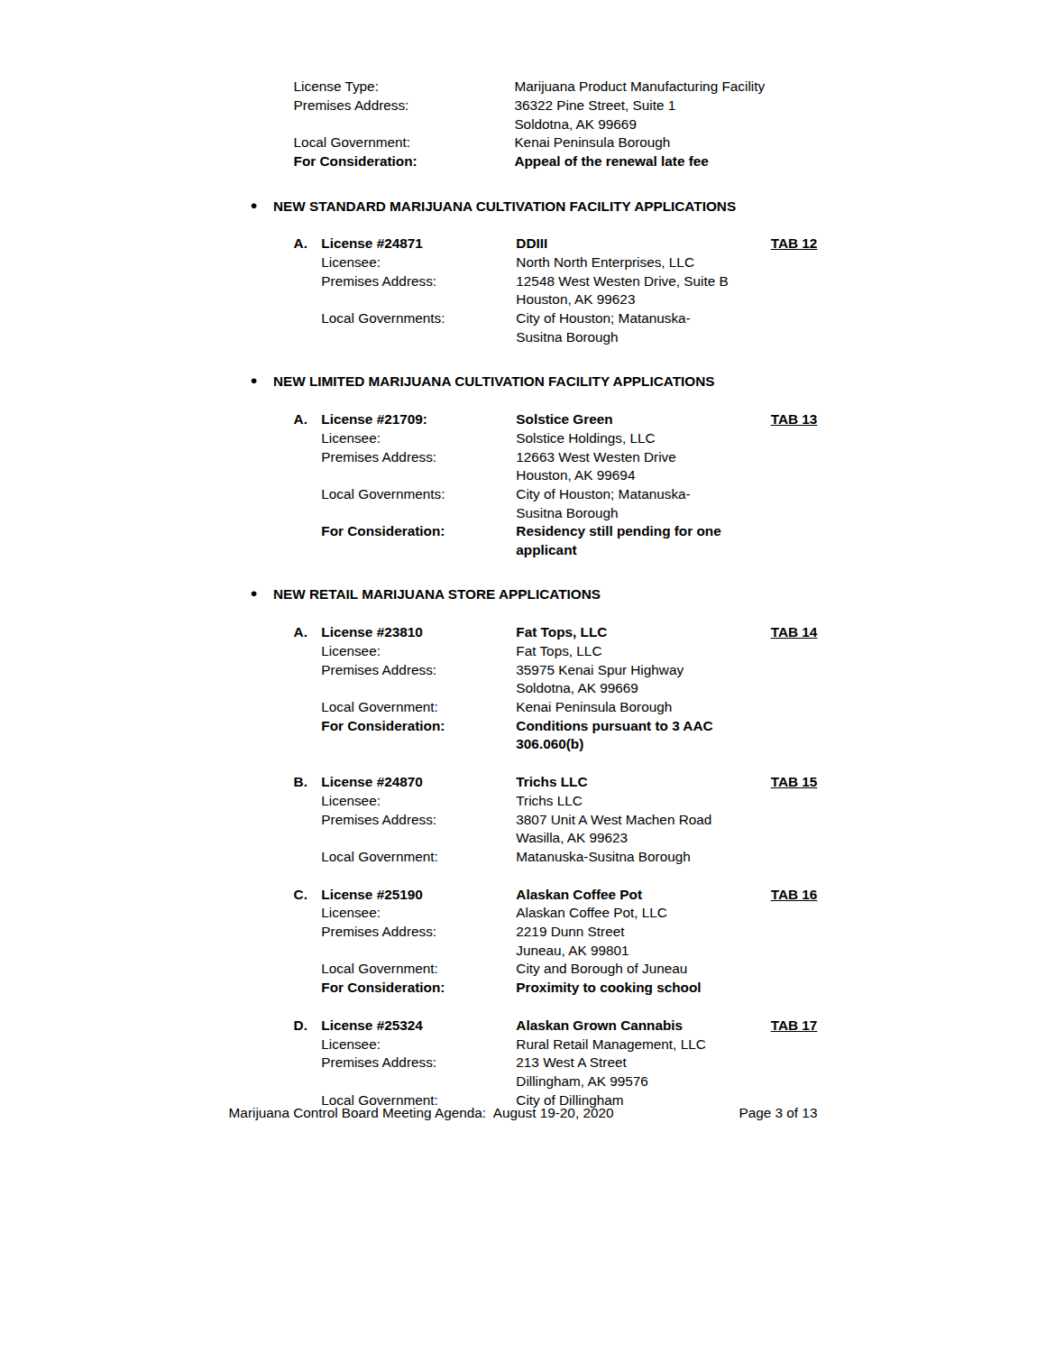| License Type: | Marijuana Product Manufacturing Facility |
| Premises Address: | 36322 Pine Street, Suite 1 |
| | Soldotna, AK 99669 |
| Local Government: | Kenai Peninsula Borough |
| For Consideration: | Appeal of the renewal late fee |
●NEW STANDARD MARIJUANA CULTIVATION FACILITY APPLICATIONS
| A. | / License #24871 / DDIII / / Licensee: / North North Enterprises, LLC / / Premises Address: / 12548 West Westen Drive, Suite B / / / Houston, AK 99623 / / Local Governments: / City of Houston; Matanuska-Susitna Borough / | TAB 12 |
●NEW LIMITED MARIJUANA CULTIVATION FACILITY APPLICATIONS
| A. | / License #21709: / Solstice Green / / Licensee: / Solstice Holdings, LLC / / Premises Address: / 12663 West Westen Drive / / / Houston, AK 99694 / / Local Governments: / City of Houston; Matanuska-Susitna Borough / / For Consideration: / Residency still pending for one applicant / | TAB 13 |
●NEW RETAIL MARIJUANA STORE APPLICATIONS
| A. | / License #23810 / Fat Tops, LLC / / Licensee: / Fat Tops, LLC / / Premises Address: / 35975 Kenai Spur Highway / / / Soldotna, AK 99669 / / Local Government: / Kenai Peninsula Borough / / For Consideration: / Conditions pursuant to 3 AAC 306.060(b) / | TAB 14 |
| B. | / License #24870 / Trichs LLC / / Licensee: / Trichs LLC / / Premises Address: / 3807 Unit A West Machen Road / / / Wasilla, AK 99623 / / Local Government: / Matanuska-Susitna Borough / | TAB 15 |
| C. | / License #25190 / Alaskan Coffee Pot / / Licensee: / Alaskan Coffee Pot, LLC / / Premises Address: / 2219 Dunn Street / / / Juneau, AK 99801 / / Local Government: / City and Borough of Juneau / / For Consideration: / Proximity to cooking school / | TAB 16 |
| D. | / License #25324 / Alaskan Grown Cannabis / / Licensee: / Rural Retail Management, LLC / / Premises Address: / 213 West A Street / / / Dillingham, AK 99576 / / Local Government: / City of Dillingham / | TAB 17 |
Marijuana Control Board Meeting Agenda: August 19-20, 2020 Page 3 of 13